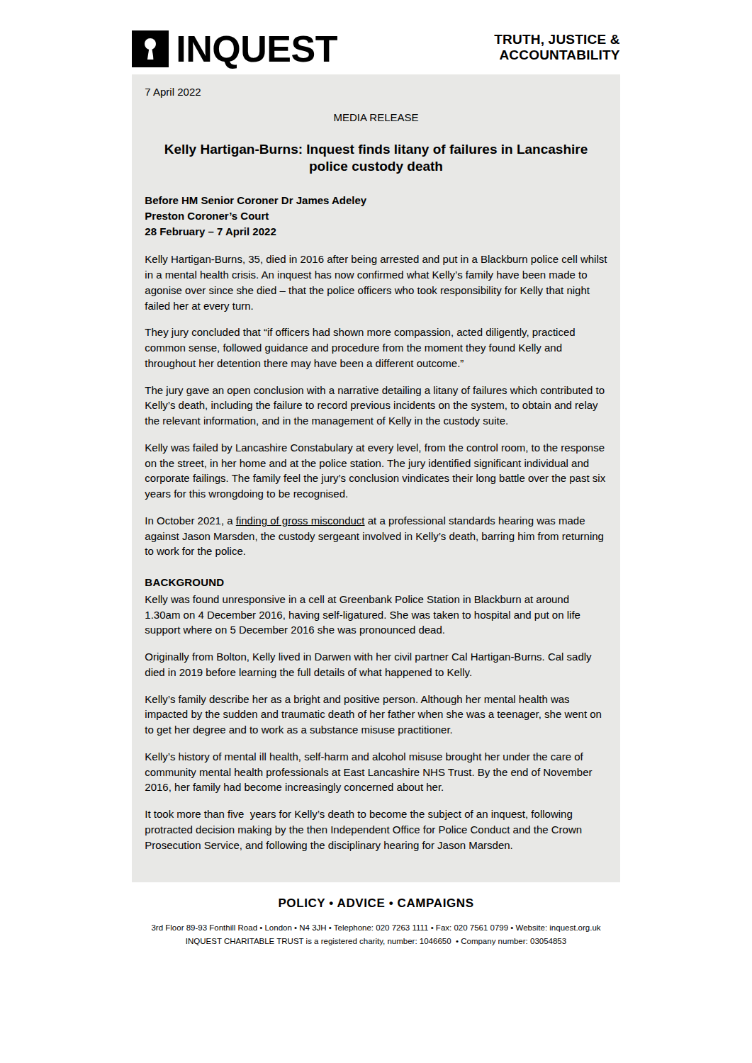INQUEST
TRUTH, JUSTICE &
ACCOUNTABILITY
7 April 2022
MEDIA RELEASE
Kelly Hartigan-Burns: Inquest finds litany of failures in Lancashire police custody death
Before HM Senior Coroner Dr James Adeley
Preston Coroner’s Court
28 February – 7 April 2022
Kelly Hartigan-Burns, 35, died in 2016 after being arrested and put in a Blackburn police cell whilst in a mental health crisis. An inquest has now confirmed what Kelly’s family have been made to agonise over since she died – that the police officers who took responsibility for Kelly that night failed her at every turn.
They jury concluded that “if officers had shown more compassion, acted diligently, practiced common sense, followed guidance and procedure from the moment they found Kelly and throughout her detention there may have been a different outcome.”
The jury gave an open conclusion with a narrative detailing a litany of failures which contributed to Kelly’s death, including the failure to record previous incidents on the system, to obtain and relay the relevant information, and in the management of Kelly in the custody suite.
Kelly was failed by Lancashire Constabulary at every level, from the control room, to the response on the street, in her home and at the police station. The jury identified significant individual and corporate failings. The family feel the jury’s conclusion vindicates their long battle over the past six years for this wrongdoing to be recognised.
In October 2021, a finding of gross misconduct at a professional standards hearing was made against Jason Marsden, the custody sergeant involved in Kelly’s death, barring him from returning to work for the police.
BACKGROUND
Kelly was found unresponsive in a cell at Greenbank Police Station in Blackburn at around 1.30am on 4 December 2016, having self-ligatured. She was taken to hospital and put on life support where on 5 December 2016 she was pronounced dead.
Originally from Bolton, Kelly lived in Darwen with her civil partner Cal Hartigan-Burns. Cal sadly died in 2019 before learning the full details of what happened to Kelly.
Kelly’s family describe her as a bright and positive person. Although her mental health was impacted by the sudden and traumatic death of her father when she was a teenager, she went on to get her degree and to work as a substance misuse practitioner.
Kelly’s history of mental ill health, self-harm and alcohol misuse brought her under the care of community mental health professionals at East Lancashire NHS Trust. By the end of November 2016, her family had become increasingly concerned about her.
It took more than five years for Kelly’s death to become the subject of an inquest, following protracted decision making by the then Independent Office for Police Conduct and the Crown Prosecution Service, and following the disciplinary hearing for Jason Marsden.
POLICY • ADVICE • CAMPAIGNS
3rd Floor 89-93 Fonthill Road • London • N4 3JH • Telephone: 020 7263 1111 • Fax: 020 7561 0799 • Website: inquest.org.uk
INQUEST CHARITABLE TRUST is a registered charity, number: 1046650 • Company number: 03054853